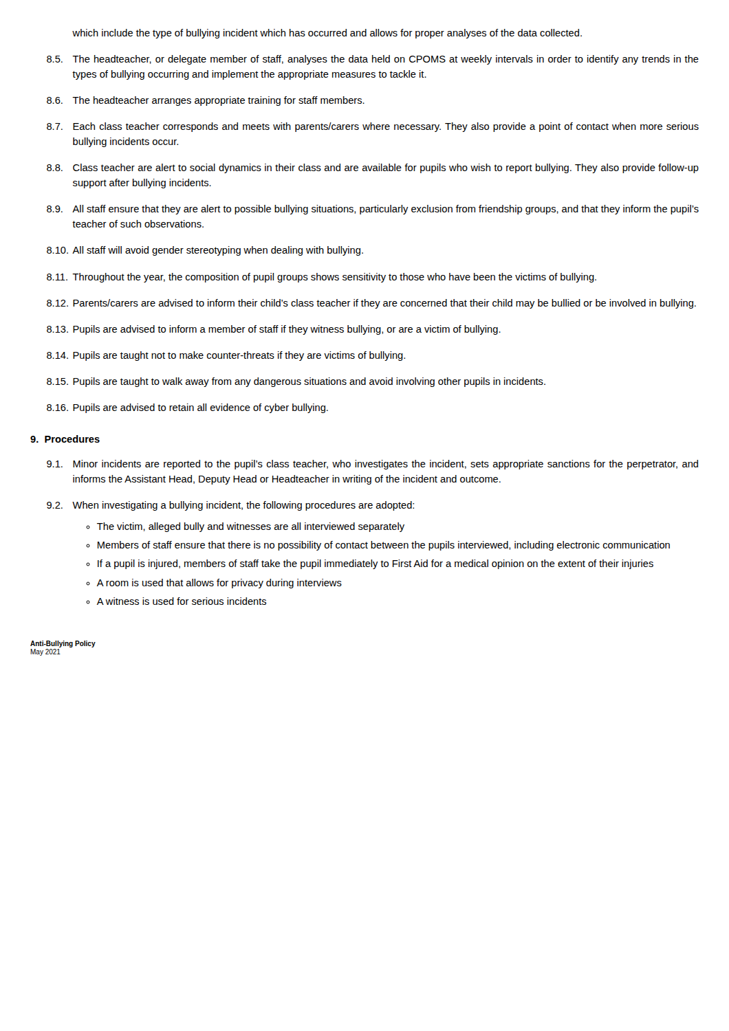which include the type of bullying incident which has occurred and allows for proper analyses of the data collected.
8.5. The headteacher, or delegate member of staff, analyses the data held on CPOMS at weekly intervals in order to identify any trends in the types of bullying occurring and implement the appropriate measures to tackle it.
8.6. The headteacher arranges appropriate training for staff members.
8.7. Each class teacher corresponds and meets with parents/carers where necessary. They also provide a point of contact when more serious bullying incidents occur.
8.8. Class teacher are alert to social dynamics in their class and are available for pupils who wish to report bullying. They also provide follow-up support after bullying incidents.
8.9. All staff ensure that they are alert to possible bullying situations, particularly exclusion from friendship groups, and that they inform the pupil’s teacher of such observations.
8.10. All staff will avoid gender stereotyping when dealing with bullying.
8.11. Throughout the year, the composition of pupil groups shows sensitivity to those who have been the victims of bullying.
8.12. Parents/carers are advised to inform their child’s class teacher if they are concerned that their child may be bullied or be involved in bullying.
8.13. Pupils are advised to inform a member of staff if they witness bullying, or are a victim of bullying.
8.14. Pupils are taught not to make counter-threats if they are victims of bullying.
8.15. Pupils are taught to walk away from any dangerous situations and avoid involving other pupils in incidents.
8.16. Pupils are advised to retain all evidence of cyber bullying.
9. Procedures
9.1. Minor incidents are reported to the pupil’s class teacher, who investigates the incident, sets appropriate sanctions for the perpetrator, and informs the Assistant Head, Deputy Head or Headteacher in writing of the incident and outcome.
9.2. When investigating a bullying incident, the following procedures are adopted:
The victim, alleged bully and witnesses are all interviewed separately
Members of staff ensure that there is no possibility of contact between the pupils interviewed, including electronic communication
If a pupil is injured, members of staff take the pupil immediately to First Aid for a medical opinion on the extent of their injuries
A room is used that allows for privacy during interviews
A witness is used for serious incidents
Anti-Bullying Policy
May 2021